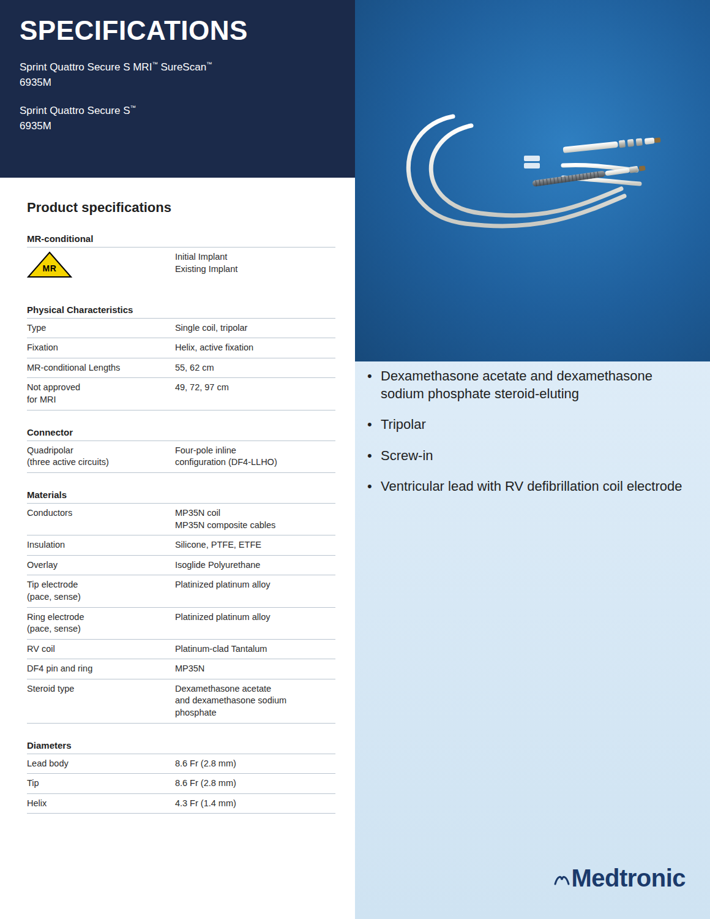SPECIFICATIONS
Sprint Quattro Secure S MRI™ SureScan™
6935M
Sprint Quattro Secure S™
6935M
Product specifications
MR-conditional
| MR | Initial Implant Existing Implant |
Physical Characteristics
| Type | Single coil, tripolar |
| Fixation | Helix, active fixation |
| MR-conditional Lengths | 55, 62 cm |
| Not approved for MRI | 49, 72, 97 cm |
Connector
| Quadripolar (three active circuits) | Four-pole inline configuration (DF4-LLHO) |
Materials
| Conductors | MP35N coil MP35N composite cables |
| Insulation | Silicone, PTFE, ETFE |
| Overlay | Isoglide Polyurethane |
| Tip electrode (pace, sense) | Platinized platinum alloy |
| Ring electrode (pace, sense) | Platinized platinum alloy |
| RV coil | Platinum-clad Tantalum |
| DF4 pin and ring | MP35N |
| Steroid type | Dexamethasone acetate and dexamethasone sodium phosphate |
Diameters
| Lead body | 8.6 Fr (2.8 mm) |
| Tip | 8.6 Fr (2.8 mm) |
| Helix | 4.3 Fr (1.4 mm) |
Dexamethasone acetate and dexamethasone sodium phosphate steroid-eluting
Tripolar
Screw-in
Ventricular lead with RV defibrillation coil electrode
Medtronic